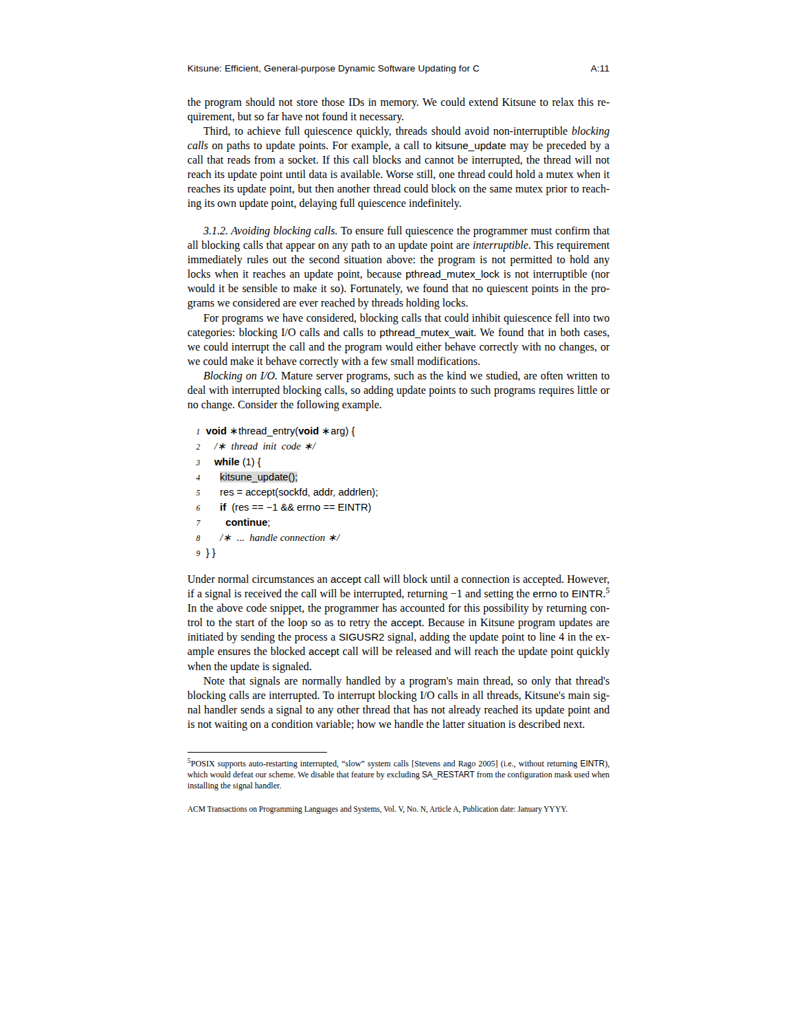Kitsune: Efficient, General-purpose Dynamic Software Updating for C A:11
the program should not store those IDs in memory. We could extend Kitsune to relax this requirement, but so far have not found it necessary.
Third, to achieve full quiescence quickly, threads should avoid non-interruptible blocking calls on paths to update points. For example, a call to kitsune_update may be preceded by a call that reads from a socket. If this call blocks and cannot be interrupted, the thread will not reach its update point until data is available. Worse still, one thread could hold a mutex when it reaches its update point, but then another thread could block on the same mutex prior to reaching its own update point, delaying full quiescence indefinitely.
3.1.2. Avoiding blocking calls. To ensure full quiescence the programmer must confirm that all blocking calls that appear on any path to an update point are interruptible. This requirement immediately rules out the second situation above: the program is not permitted to hold any locks when it reaches an update point, because pthread_mutex_lock is not interruptible (nor would it be sensible to make it so). Fortunately, we found that no quiescent points in the programs we considered are ever reached by threads holding locks.
For programs we have considered, blocking calls that could inhibit quiescence fell into two categories: blocking I/O calls and calls to pthread_mutex_wait. We found that in both cases, we could interrupt the call and the program would either behave correctly with no changes, or we could make it behave correctly with a few small modifications.
Blocking on I/O. Mature server programs, such as the kind we studied, are often written to deal with interrupted blocking calls, so adding update points to such programs requires little or no change. Consider the following example.
| 1 | void ∗thread_entry( void ∗arg) { |
| 2 | /∗ thread init code ∗/ |
| 3 | while (1) { |
| 4 | kitsune_update(); |
| 5 | res = accept(sockfd, addr, addrlen); |
| 6 | if (res == −1 && errno == EINTR) |
| 7 | continue ; |
| 8 | /∗ ... handle connection ∗/ |
| 9 | } } |
Under normal circumstances an accept call will block until a connection is accepted. However, if a signal is received the call will be interrupted, returning −1 and setting the errno to EINTR.5 In the above code snippet, the programmer has accounted for this possibility by returning control to the start of the loop so as to retry the accept. Because in Kitsune program updates are initiated by sending the process a SIGUSR2 signal, adding the update point to line 4 in the example ensures the blocked accept call will be released and will reach the update point quickly when the update is signaled.
Note that signals are normally handled by a program's main thread, so only that thread's blocking calls are interrupted. To interrupt blocking I/O calls in all threads, Kitsune's main signal handler sends a signal to any other thread that has not already reached its update point and is not waiting on a condition variable; how we handle the latter situation is described next.
5POSIX supports auto-restarting interrupted, “slow” system calls [Stevens and Rago 2005] (i.e., without returning EINTR), which would defeat our scheme. We disable that feature by excluding SA_RESTART from the configuration mask used when installing the signal handler.
ACM Transactions on Programming Languages and Systems, Vol. V, No. N, Article A, Publication date: January YYYY.